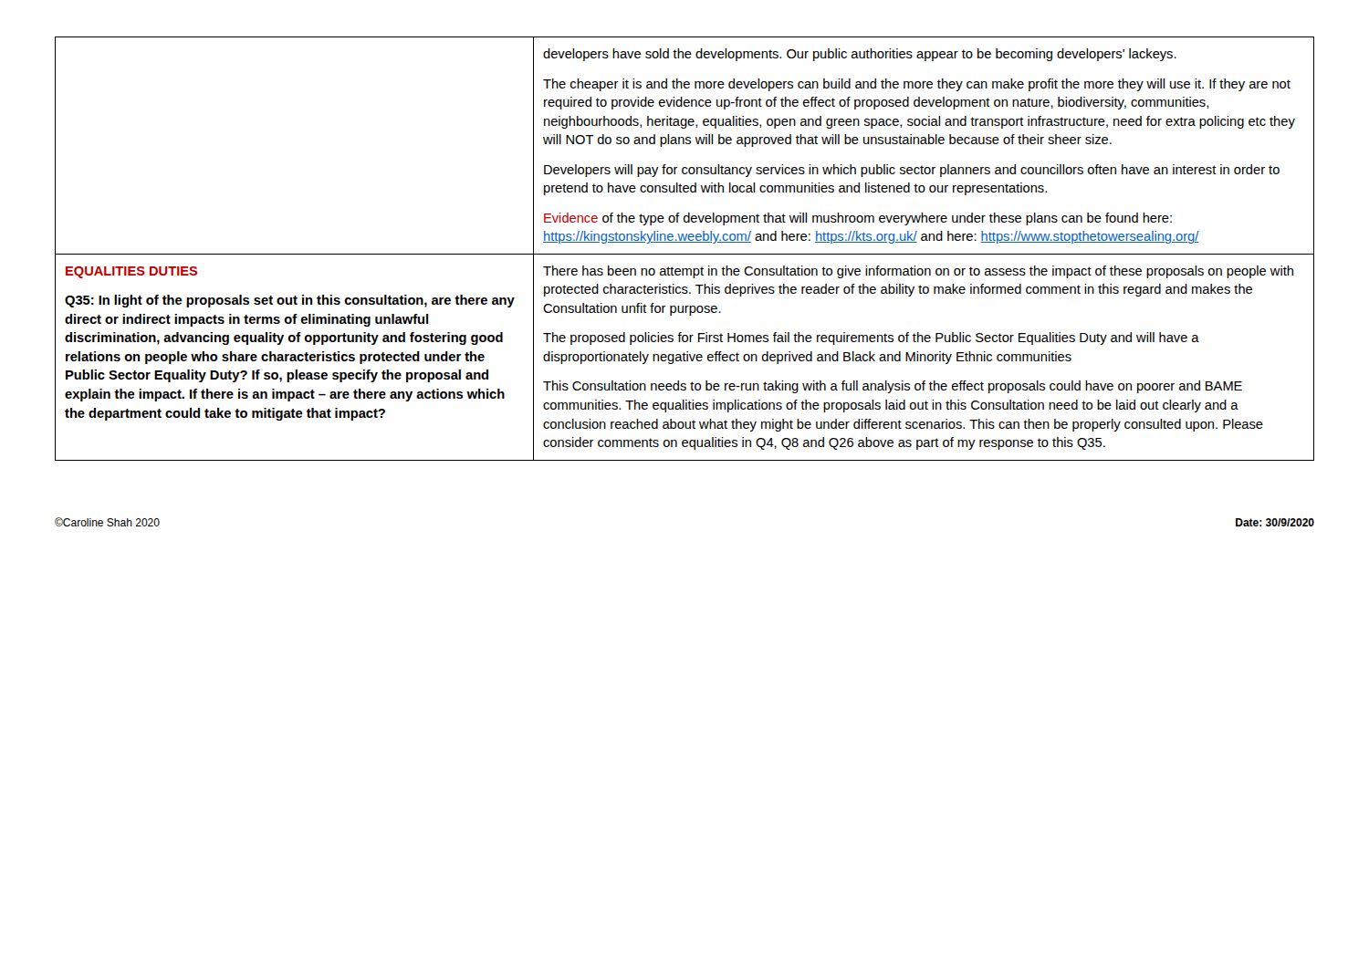| | developers have sold the developments. Our public authorities appear to be becoming developers' lackeys. The cheaper it is and the more developers can build and the more they can make profit the more they will use it. If they are not required to provide evidence up-front of the effect of proposed development on nature, biodiversity, communities, neighbourhoods, heritage, equalities, open and green space, social and transport infrastructure, need for extra policing etc they will NOT do so and plans will be approved that will be unsustainable because of their sheer size. Developers will pay for consultancy services in which public sector planners and councillors often have an interest in order to pretend to have consulted with local communities and listened to our representations. Evidence of the type of development that will mushroom everywhere under these plans can be found here: https://kingstonskyline.weebly.com/ and here: https://kts.org.uk/ and here: https://www.stopthetowersealing.org/ |
| EQUALITIES DUTIES Q35: In light of the proposals set out in this consultation, are there any direct or indirect impacts in terms of eliminating unlawful discrimination, advancing equality of opportunity and fostering good relations on people who share characteristics protected under the Public Sector Equality Duty? If so, please specify the proposal and explain the impact. If there is an impact – are there any actions which the department could take to mitigate that impact? | There has been no attempt in the Consultation to give information on or to assess the impact of these proposals on people with protected characteristics. This deprives the reader of the ability to make informed comment in this regard and makes the Consultation unfit for purpose. The proposed policies for First Homes fail the requirements of the Public Sector Equalities Duty and will have a disproportionately negative effect on deprived and Black and Minority Ethnic communities This Consultation needs to be re-run taking with a full analysis of the effect proposals could have on poorer and BAME communities. The equalities implications of the proposals laid out in this Consultation need to be laid out clearly and a conclusion reached about what they might be under different scenarios. This can then be properly consulted upon. Please consider comments on equalities in Q4, Q8 and Q26 above as part of my response to this Q35. |
©Caroline Shah 2020 Date: 30/9/2020